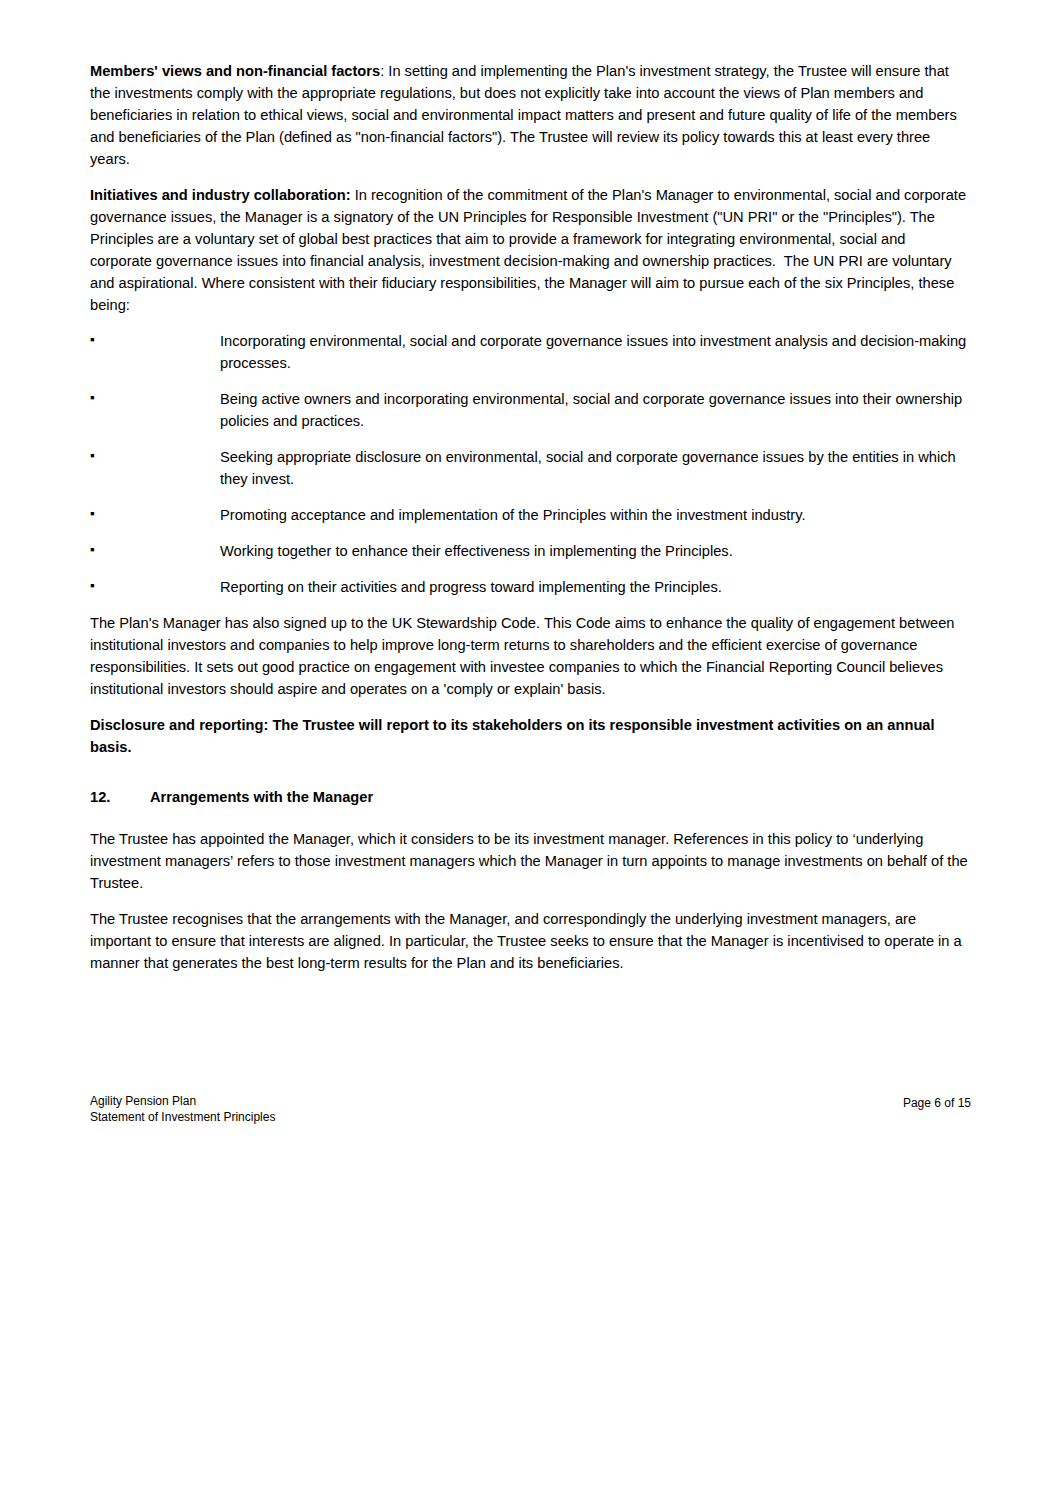Members' views and non-financial factors: In setting and implementing the Plan's investment strategy, the Trustee will ensure that the investments comply with the appropriate regulations, but does not explicitly take into account the views of Plan members and beneficiaries in relation to ethical views, social and environmental impact matters and present and future quality of life of the members and beneficiaries of the Plan (defined as "non-financial factors"). The Trustee will review its policy towards this at least every three years.
Initiatives and industry collaboration: In recognition of the commitment of the Plan's Manager to environmental, social and corporate governance issues, the Manager is a signatory of the UN Principles for Responsible Investment ("UN PRI" or the "Principles"). The Principles are a voluntary set of global best practices that aim to provide a framework for integrating environmental, social and corporate governance issues into financial analysis, investment decision-making and ownership practices. The UN PRI are voluntary and aspirational. Where consistent with their fiduciary responsibilities, the Manager will aim to pursue each of the six Principles, these being:
Incorporating environmental, social and corporate governance issues into investment analysis and decision-making processes.
Being active owners and incorporating environmental, social and corporate governance issues into their ownership policies and practices.
Seeking appropriate disclosure on environmental, social and corporate governance issues by the entities in which they invest.
Promoting acceptance and implementation of the Principles within the investment industry.
Working together to enhance their effectiveness in implementing the Principles.
Reporting on their activities and progress toward implementing the Principles.
The Plan's Manager has also signed up to the UK Stewardship Code. This Code aims to enhance the quality of engagement between institutional investors and companies to help improve long-term returns to shareholders and the efficient exercise of governance responsibilities. It sets out good practice on engagement with investee companies to which the Financial Reporting Council believes institutional investors should aspire and operates on a 'comply or explain' basis.
Disclosure and reporting: The Trustee will report to its stakeholders on its responsible investment activities on an annual basis.
12. Arrangements with the Manager
The Trustee has appointed the Manager, which it considers to be its investment manager. References in this policy to ‘underlying investment managers’ refers to those investment managers which the Manager in turn appoints to manage investments on behalf of the Trustee.
The Trustee recognises that the arrangements with the Manager, and correspondingly the underlying investment managers, are important to ensure that interests are aligned. In particular, the Trustee seeks to ensure that the Manager is incentivised to operate in a manner that generates the best long-term results for the Plan and its beneficiaries.
Agility Pension Plan
Statement of Investment Principles
Page 6 of 15